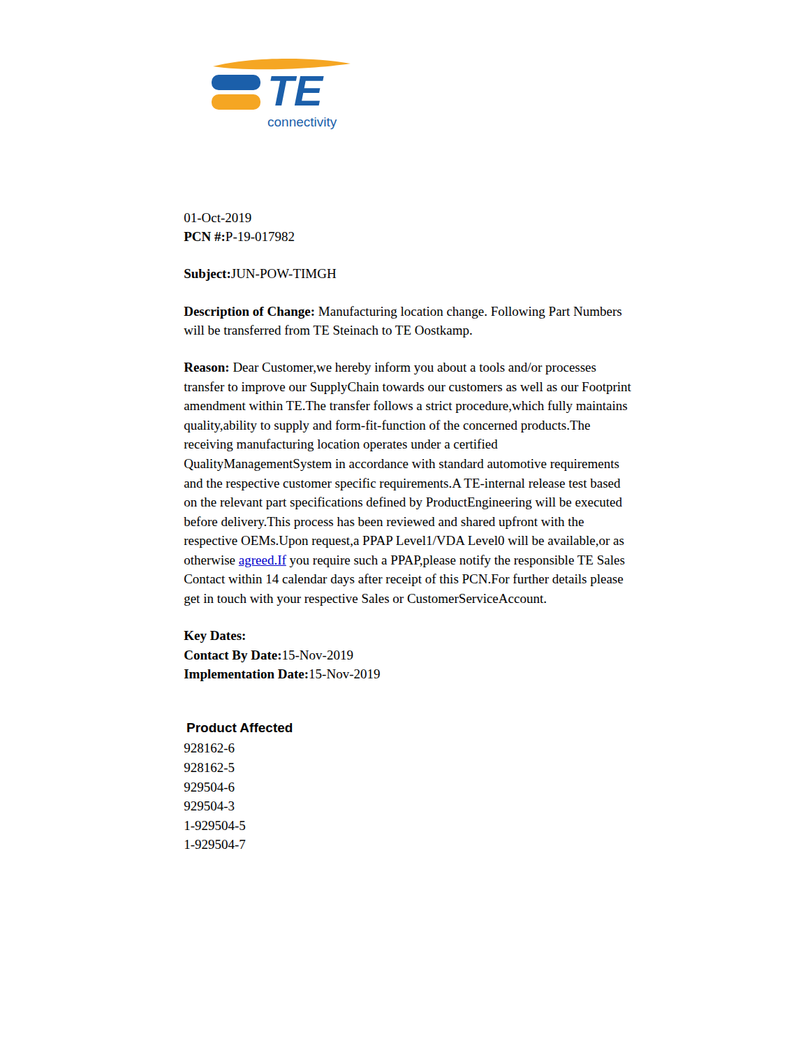TE connectivity
01-Oct-2019
PCN #: P-19-017982
Subject: JUN-POW-TIMGH
Description of Change: Manufacturing location change. Following Part Numbers will be transferred from TE Steinach to TE Oostkamp.
Reason: Dear Customer,we hereby inform you about a tools and/or processes transfer to improve our SupplyChain towards our customers as well as our Footprint amendment within TE.The transfer follows a strict procedure,which fully maintains quality,ability to supply and form-fit-function of the concerned products.The receiving manufacturing location operates under a certified QualityManagementSystem in accordance with standard automotive requirements and the respective customer specific requirements.A TE-internal release test based on the relevant part specifications defined by ProductEngineering will be executed before delivery.This process has been reviewed and shared upfront with the respective OEMs.Upon request,a PPAP Level1/VDA Level0 will be available,or as otherwise agreed.If you require such a PPAP,please notify the responsible TE Sales Contact within 14 calendar days after receipt of this PCN.For further details please get in touch with your respective Sales or CustomerServiceAccount.
Key Dates:
Contact By Date: 15-Nov-2019
Implementation Date: 15-Nov-2019
Product Affected
928162-6
928162-5
929504-6
929504-3
1-929504-5
1-929504-7